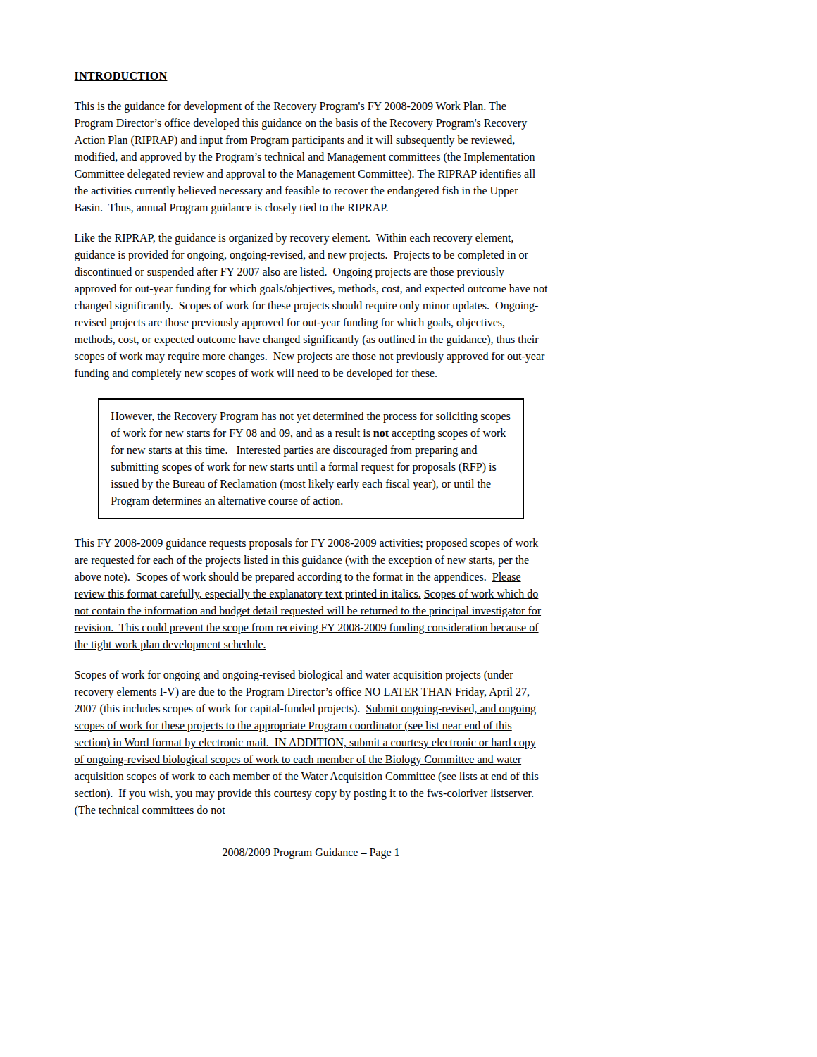INTRODUCTION
This is the guidance for development of the Recovery Program's FY 2008-2009 Work Plan. The Program Director’s office developed this guidance on the basis of the Recovery Program's Recovery Action Plan (RIPRAP) and input from Program participants and it will subsequently be reviewed, modified, and approved by the Program’s technical and Management committees (the Implementation Committee delegated review and approval to the Management Committee). The RIPRAP identifies all the activities currently believed necessary and feasible to recover the endangered fish in the Upper Basin. Thus, annual Program guidance is closely tied to the RIPRAP.
Like the RIPRAP, the guidance is organized by recovery element. Within each recovery element, guidance is provided for ongoing, ongoing-revised, and new projects. Projects to be completed in or discontinued or suspended after FY 2007 also are listed. Ongoing projects are those previously approved for out-year funding for which goals/objectives, methods, cost, and expected outcome have not changed significantly. Scopes of work for these projects should require only minor updates. Ongoing-revised projects are those previously approved for out-year funding for which goals, objectives, methods, cost, or expected outcome have changed significantly (as outlined in the guidance), thus their scopes of work may require more changes. New projects are those not previously approved for out-year funding and completely new scopes of work will need to be developed for these.
However, the Recovery Program has not yet determined the process for soliciting scopes of work for new starts for FY 08 and 09, and as a result is not accepting scopes of work for new starts at this time. Interested parties are discouraged from preparing and submitting scopes of work for new starts until a formal request for proposals (RFP) is issued by the Bureau of Reclamation (most likely early each fiscal year), or until the Program determines an alternative course of action.
This FY 2008-2009 guidance requests proposals for FY 2008-2009 activities; proposed scopes of work are requested for each of the projects listed in this guidance (with the exception of new starts, per the above note). Scopes of work should be prepared according to the format in the appendices. Please review this format carefully, especially the explanatory text printed in italics. Scopes of work which do not contain the information and budget detail requested will be returned to the principal investigator for revision. This could prevent the scope from receiving FY 2008-2009 funding consideration because of the tight work plan development schedule.
Scopes of work for ongoing and ongoing-revised biological and water acquisition projects (under recovery elements I-V) are due to the Program Director’s office NO LATER THAN Friday, April 27, 2007 (this includes scopes of work for capital-funded projects). Submit ongoing-revised, and ongoing scopes of work for these projects to the appropriate Program coordinator (see list near end of this section) in Word format by electronic mail. IN ADDITION, submit a courtesy electronic or hard copy of ongoing-revised biological scopes of work to each member of the Biology Committee and water acquisition scopes of work to each member of the Water Acquisition Committee (see lists at end of this section). If you wish, you may provide this courtesy copy by posting it to the fws-coloriver listserver. (The technical committees do not
2008/2009 Program Guidance – Page 1